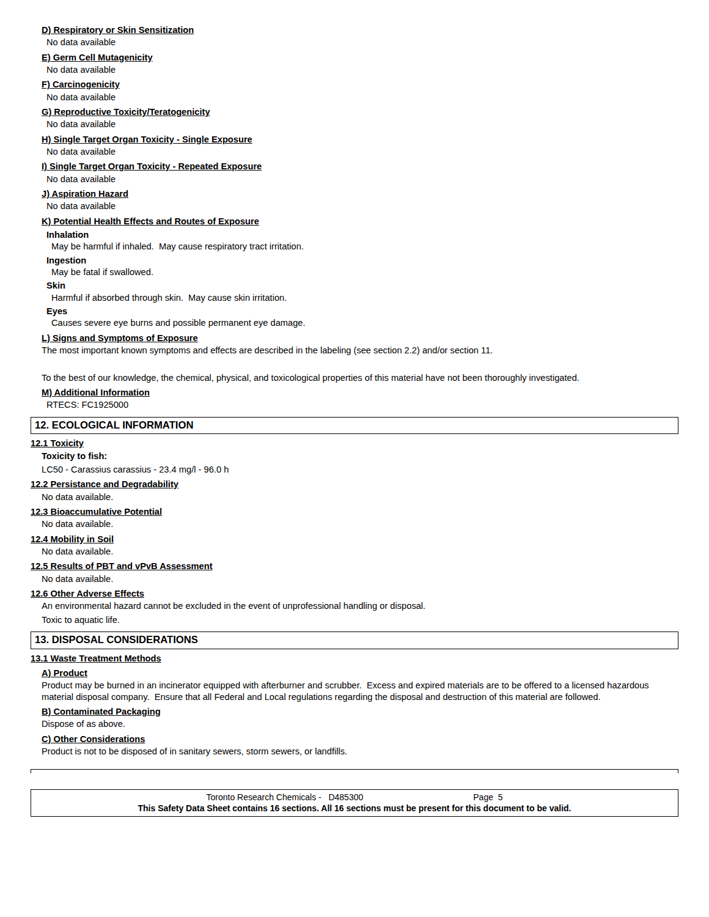D) Respiratory or Skin Sensitization
No data available
E) Germ Cell Mutagenicity
No data available
F) Carcinogenicity
No data available
G) Reproductive Toxicity/Teratogenicity
No data available
H) Single Target Organ Toxicity - Single Exposure
No data available
I) Single Target Organ Toxicity - Repeated Exposure
No data available
J) Aspiration Hazard
No data available
K) Potential Health Effects and Routes of Exposure
Inhalation
May be harmful if inhaled. May cause respiratory tract irritation.
Ingestion
May be fatal if swallowed.
Skin
Harmful if absorbed through skin. May cause skin irritation.
Eyes
Causes severe eye burns and possible permanent eye damage.
L) Signs and Symptoms of Exposure
The most important known symptoms and effects are described in the labeling (see section 2.2) and/or section 11.
To the best of our knowledge, the chemical, physical, and toxicological properties of this material have not been thoroughly investigated.
M) Additional Information
RTECS: FC1925000
12. ECOLOGICAL INFORMATION
12.1 Toxicity
Toxicity to fish:
LC50 - Carassius carassius - 23.4 mg/l - 96.0 h
12.2 Persistance and Degradability
No data available.
12.3 Bioaccumulative Potential
No data available.
12.4 Mobility in Soil
No data available.
12.5 Results of PBT and vPvB Assessment
No data available.
12.6 Other Adverse Effects
An environmental hazard cannot be excluded in the event of unprofessional handling or disposal.
Toxic to aquatic life.
13. DISPOSAL CONSIDERATIONS
13.1 Waste Treatment Methods
A) Product
Product may be burned in an incinerator equipped with afterburner and scrubber. Excess and expired materials are to be offered to a licensed hazardous material disposal company. Ensure that all Federal and Local regulations regarding the disposal and destruction of this material are followed.
B) Contaminated Packaging
Dispose of as above.
C) Other Considerations
Product is not to be disposed of in sanitary sewers, storm sewers, or landfills.
Toronto Research Chemicals - D485300 Page 5
This Safety Data Sheet contains 16 sections. All 16 sections must be present for this document to be valid.